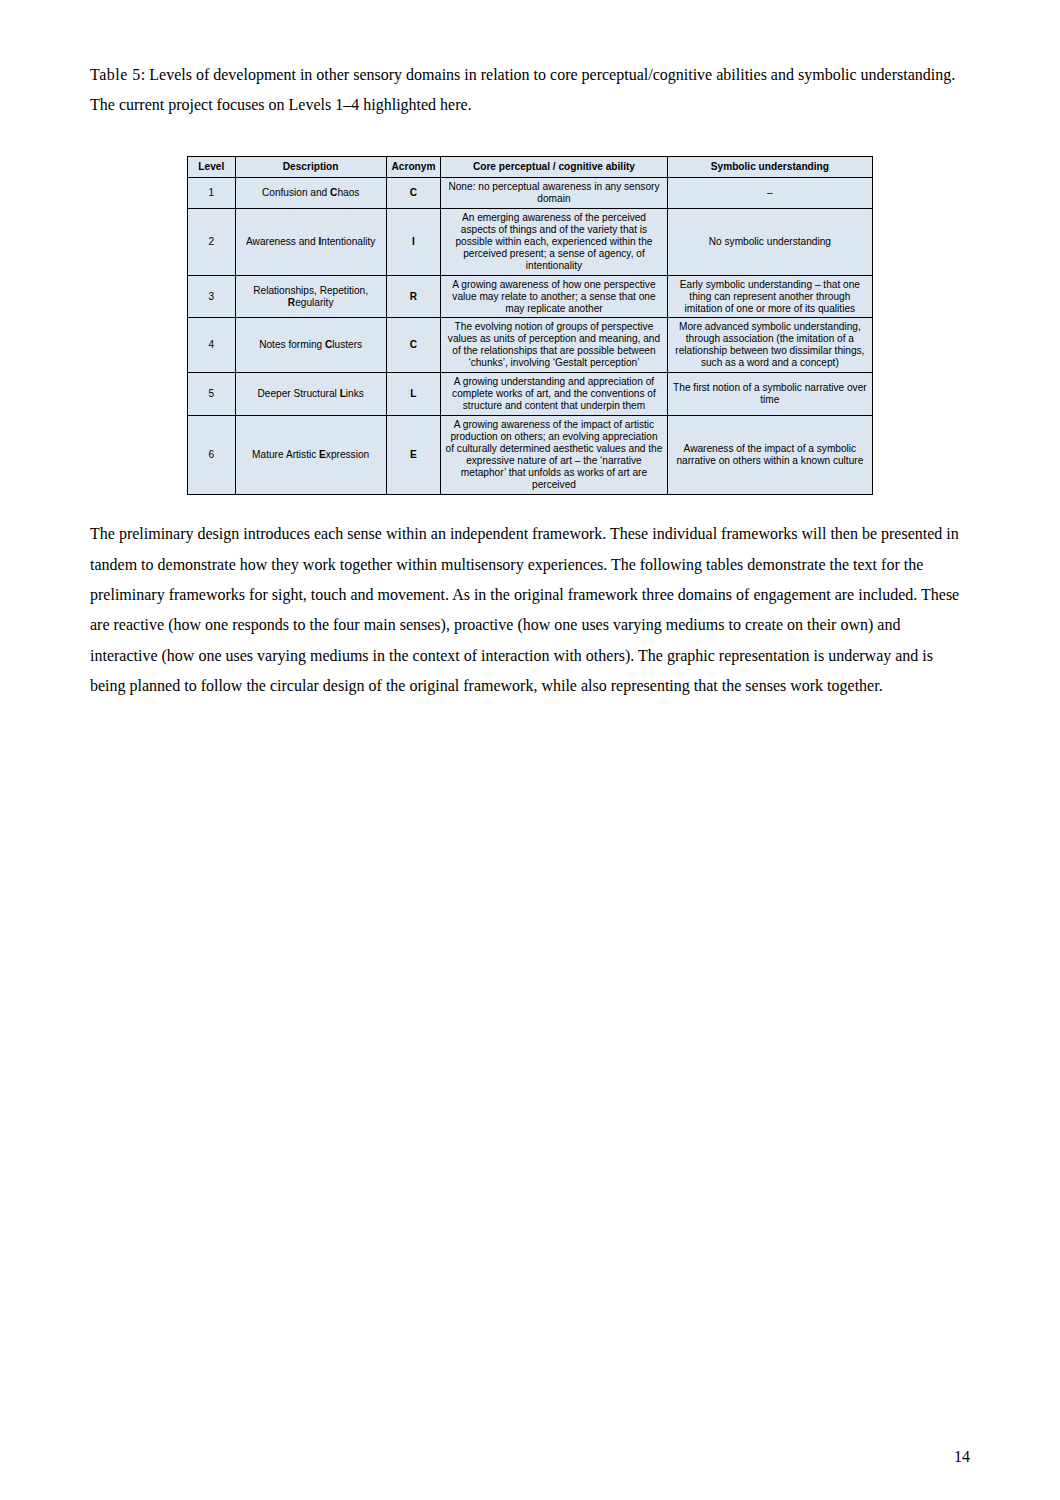Table 5: Levels of development in other sensory domains in relation to core perceptual/cognitive abilities and symbolic understanding. The current project focuses on Levels 1–4 highlighted here.
| Level | Description | Acronym | Core perceptual / cognitive ability | Symbolic understanding |
| --- | --- | --- | --- | --- |
| 1 | Confusion and C haos | C | None: no perceptual awareness in any sensory domain | – |
| 2 | Awareness and I ntentionality | I | An emerging awareness of the perceived aspects of things and of the variety that is possible within each, experienced within the perceived present; a sense of agency, of intentionality | No symbolic understanding |
| 3 | Relationships, Repetition, R egularity | R | A growing awareness of how one perspective value may relate to another; a sense that one may replicate another | Early symbolic understanding – that one thing can represent another through imitation of one or more of its qualities |
| 4 | Notes forming C lusters | C | The evolving notion of groups of perspective values as units of perception and meaning, and of the relationships that are possible between ‘chunks’, involving ‘Gestalt perception’ | More advanced symbolic understanding, through association (the imitation of a relationship between two dissimilar things, such as a word and a concept) |
| 5 | Deeper Structural L inks | L | A growing understanding and appreciation of complete works of art, and the conventions of structure and content that underpin them | The first notion of a symbolic narrative over time |
| 6 | Mature Artistic E xpression | E | A growing awareness of the impact of artistic production on others; an evolving appreciation of culturally determined aesthetic values and the expressive nature of art – the ‘narrative metaphor’ that unfolds as works of art are perceived | Awareness of the impact of a symbolic narrative on others within a known culture |
The preliminary design introduces each sense within an independent framework. These individual frameworks will then be presented in tandem to demonstrate how they work together within multisensory experiences. The following tables demonstrate the text for the preliminary frameworks for sight, touch and movement. As in the original framework three domains of engagement are included. These are reactive (how one responds to the four main senses), proactive (how one uses varying mediums to create on their own) and interactive (how one uses varying mediums in the context of interaction with others). The graphic representation is underway and is being planned to follow the circular design of the original framework, while also representing that the senses work together.
14